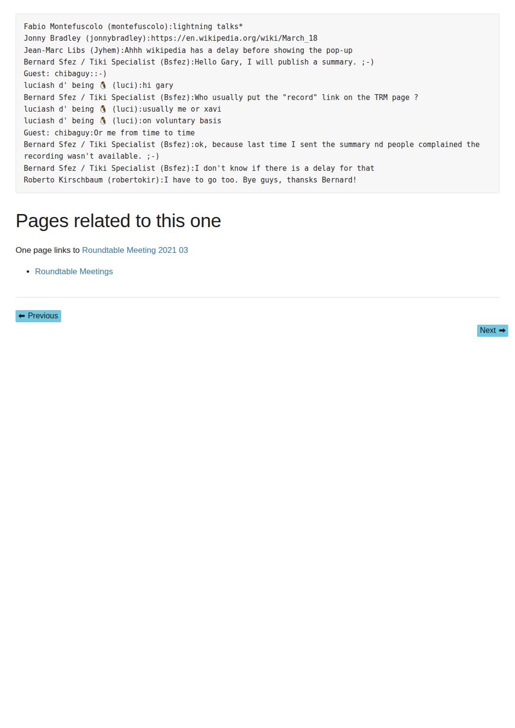Fabio Montefuscolo (montefuscolo):lightning talks*
Jonny Bradley (jonnybradley):https://en.wikipedia.org/wiki/March_18
Jean-Marc Libs (Jyhem):Ahhh wikipedia has a delay before showing the pop-up
Bernard Sfez / Tiki Specialist (Bsfez):Hello Gary, I will publish a summary. ;-)
Guest: chibaguy::-)
luciash d' being 🐧 (luci):hi gary
Bernard Sfez / Tiki Specialist (Bsfez):Who usually put the "record" link on the TRM page ?
luciash d' being 🐧 (luci):usually me or xavi
luciash d' being 🐧 (luci):on voluntary basis
Guest: chibaguy:Or me from time to time
Bernard Sfez / Tiki Specialist (Bsfez):ok, because last time I sent the summary nd people complained the recording wasn't available. ;-)
Bernard Sfez / Tiki Specialist (Bsfez):I don't know if there is a delay for that
Roberto Kirschbaum (robertokir):I have to go too. Bye guys, thansks Bernard!
Pages related to this one
One page links to Roundtable Meeting 2021 03
Roundtable Meetings
⬅ Previous Next ➡